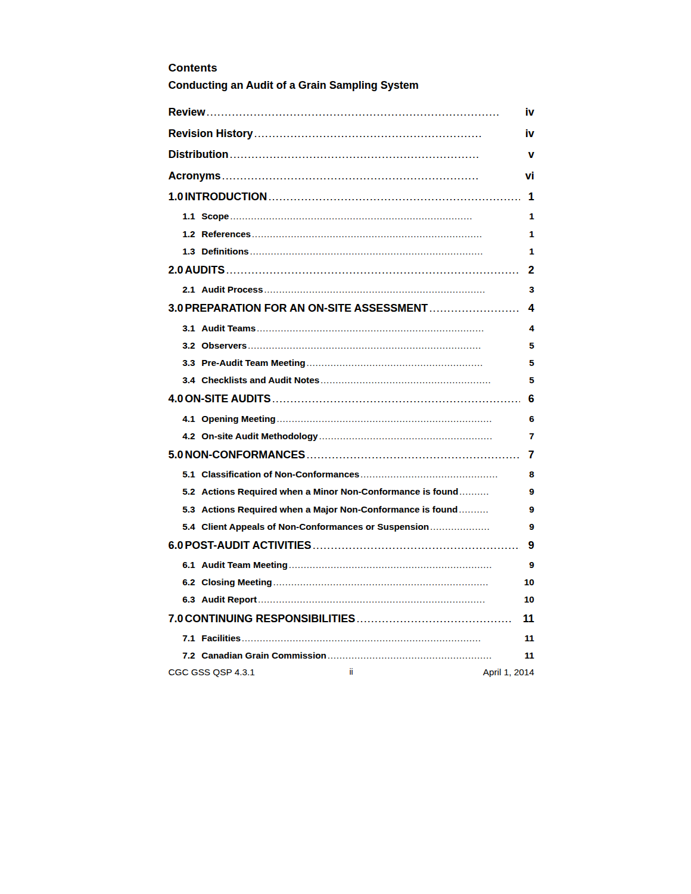Contents
Conducting an Audit of a Grain Sampling System
Review ................................................................................. iv
Revision History ............................................................... iv
Distribution ..................................................................... v
Acronyms ....................................................................... vi
1.0 INTRODUCTION .......................................................................... 1
1.1 Scope ................................................................................. 1
1.2 References ............................................................................. 1
1.3 Definitions .............................................................................. 1
2.0 AUDITS ..................................................................................... 2
2.1 Audit Process .......................................................................... 3
3.0 PREPARATION FOR AN ON-SITE ASSESSMENT ........................... 4
3.1 Audit Teams ............................................................................ 4
3.2 Observers .............................................................................. 5
3.3 Pre-Audit Team Meeting ........................................................... 5
3.4 Checklists and Audit Notes ......................................................... 5
4.0 ON-SITE AUDITS ....................................................................... 6
4.1 Opening Meeting ........................................................................ 6
4.2 On-site Audit Methodology .......................................................... 7
5.0 NON-CONFORMANCES .............................................................. 7
5.1 Classification of Non-Conformances .............................................. 8
5.2 Actions Required when a Minor Non-Conformance is found .......... 9
5.3 Actions Required when a Major Non-Conformance is found .......... 9
5.4 Client Appeals of Non-Conformances or Suspension .................... 9
6.0 POST-AUDIT ACTIVITIES .......................................................... 9
6.1 Audit Team Meeting .................................................................... 9
6.2 Closing Meeting ........................................................................ 10
6.3 Audit Report ............................................................................ 10
7.0 CONTINUING RESPONSIBILITIES ........................................... 11
7.1 Facilities ................................................................................ 11
7.2 Canadian Grain Commission ....................................................... 11
CGC GSS QSP 4.3.1 ii April 1, 2014